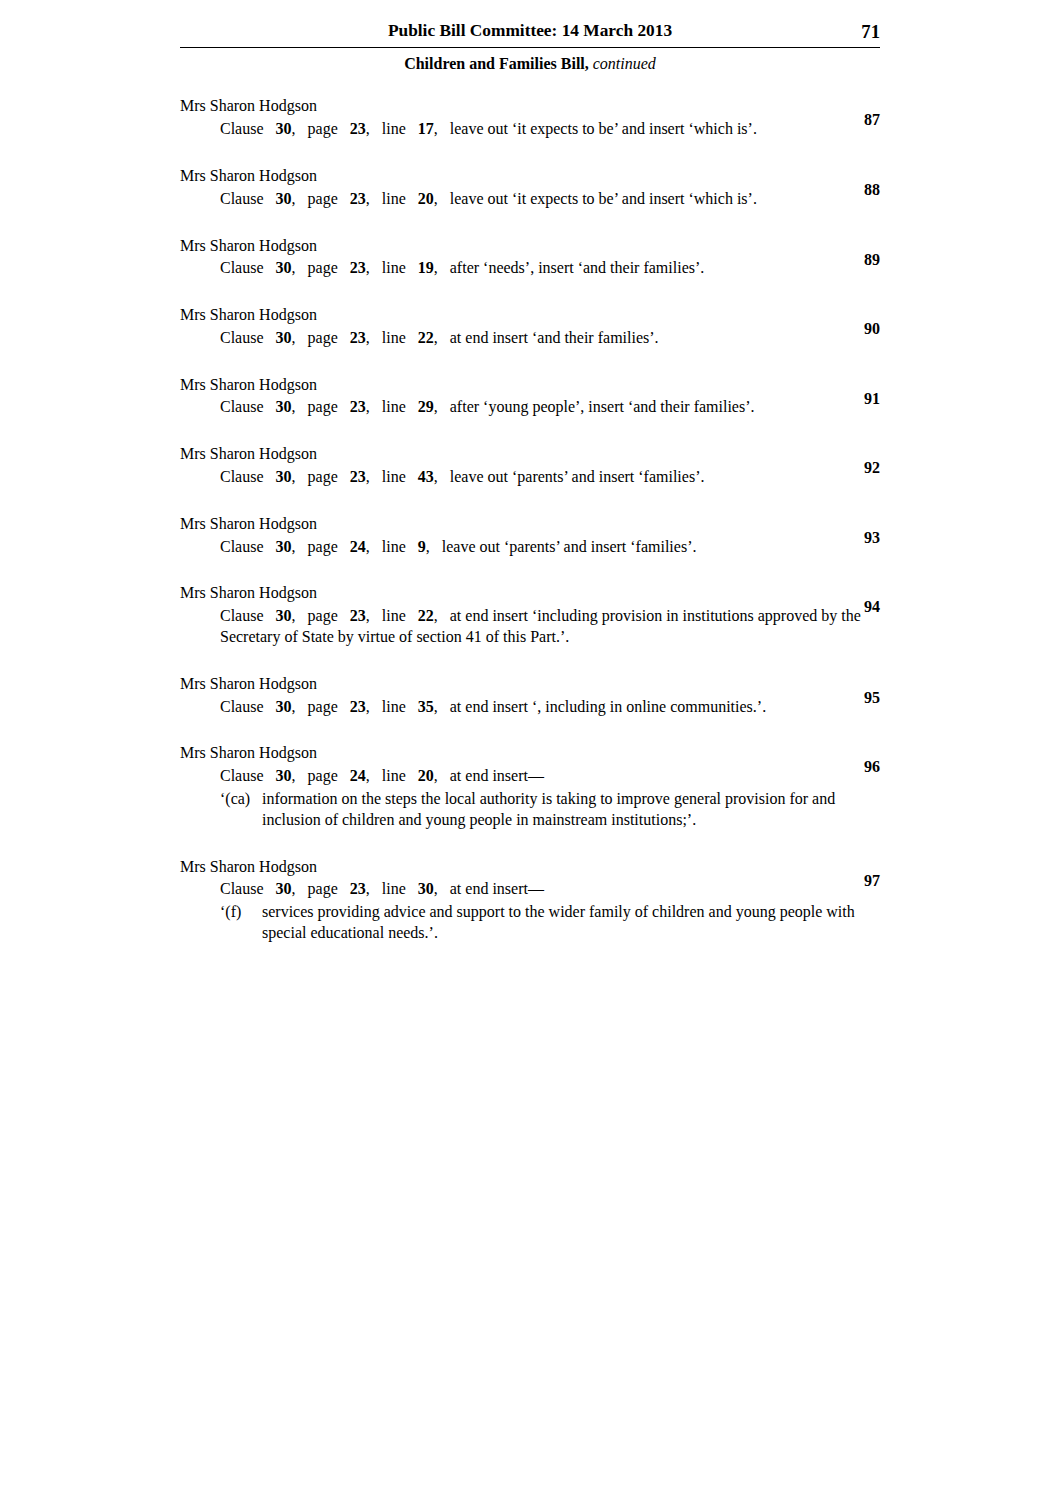Public Bill Committee: 14 March 2013 71
Children and Families Bill, continued
Mrs Sharon Hodgson
87
Clause 30, page 23, line 17, leave out ‘it expects to be’ and insert ‘which is’.
Mrs Sharon Hodgson
88
Clause 30, page 23, line 20, leave out ‘it expects to be’ and insert ‘which is’.
Mrs Sharon Hodgson
89
Clause 30, page 23, line 19, after ‘needs’, insert ‘and their families’.
Mrs Sharon Hodgson
90
Clause 30, page 23, line 22, at end insert ‘and their families’.
Mrs Sharon Hodgson
91
Clause 30, page 23, line 29, after ‘young people’, insert ‘and their families’.
Mrs Sharon Hodgson
92
Clause 30, page 23, line 43, leave out ‘parents’ and insert ‘families’.
Mrs Sharon Hodgson
93
Clause 30, page 24, line 9, leave out ‘parents’ and insert ‘families’.
Mrs Sharon Hodgson
94
Clause 30, page 23, line 22, at end insert ‘including provision in institutions approved by the Secretary of State by virtue of section 41 of this Part.’.
Mrs Sharon Hodgson
95
Clause 30, page 23, line 35, at end insert ‘, including in online communities.’.
Mrs Sharon Hodgson
96
Clause 30, page 24, line 20, at end insert—
‘(ca) information on the steps the local authority is taking to improve general provision for and inclusion of children and young people in mainstream institutions;’.
Mrs Sharon Hodgson
97
Clause 30, page 23, line 30, at end insert—
‘(f) services providing advice and support to the wider family of children and young people with special educational needs.’.